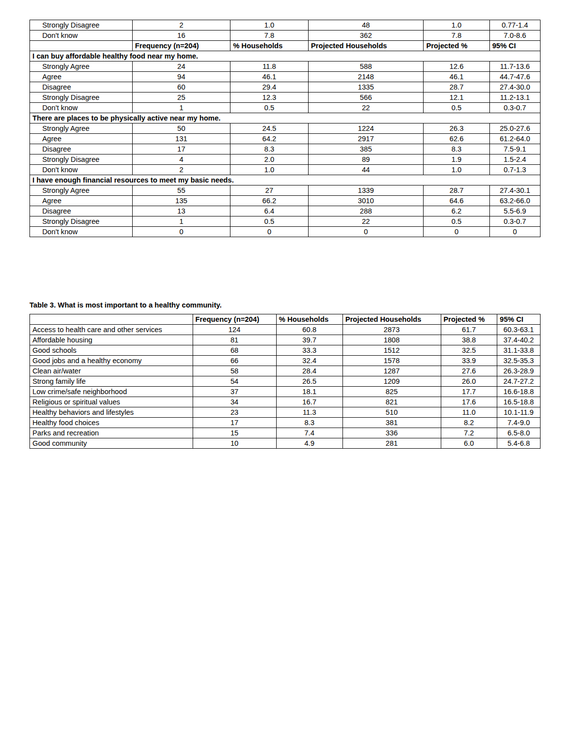| Strongly Disagree | 2 | 1.0 | 48 | 1.0 | 0.77-1.4 |
| Don't know | 16 | 7.8 | 362 | 7.8 | 7.0-8.6 |
| | Frequency (n=204) | % Households | Projected Households | Projected % | 95% CI |
| I can buy affordable healthy food near my home. |
| Strongly Agree | 24 | 11.8 | 588 | 12.6 | 11.7-13.6 |
| Agree | 94 | 46.1 | 2148 | 46.1 | 44.7-47.6 |
| Disagree | 60 | 29.4 | 1335 | 28.7 | 27.4-30.0 |
| Strongly Disagree | 25 | 12.3 | 566 | 12.1 | 11.2-13.1 |
| Don't know | 1 | 0.5 | 22 | 0.5 | 0.3-0.7 |
| There are places to be physically active near my home. |
| Strongly Agree | 50 | 24.5 | 1224 | 26.3 | 25.0-27.6 |
| Agree | 131 | 64.2 | 2917 | 62.6 | 61.2-64.0 |
| Disagree | 17 | 8.3 | 385 | 8.3 | 7.5-9.1 |
| Strongly Disagree | 4 | 2.0 | 89 | 1.9 | 1.5-2.4 |
| Don't know | 2 | 1.0 | 44 | 1.0 | 0.7-1.3 |
| I have enough financial resources to meet my basic needs. |
| Strongly Agree | 55 | 27 | 1339 | 28.7 | 27.4-30.1 |
| Agree | 135 | 66.2 | 3010 | 64.6 | 63.2-66.0 |
| Disagree | 13 | 6.4 | 288 | 6.2 | 5.5-6.9 |
| Strongly Disagree | 1 | 0.5 | 22 | 0.5 | 0.3-0.7 |
| Don't know | 0 | 0 | 0 | 0 | 0 |
Table 3. What is most important to a healthy community.
| | Frequency (n=204) | % Households | Projected Households | Projected % | 95% CI |
| Access to health care and other services | 124 | 60.8 | 2873 | 61.7 | 60.3-63.1 |
| Affordable housing | 81 | 39.7 | 1808 | 38.8 | 37.4-40.2 |
| Good schools | 68 | 33.3 | 1512 | 32.5 | 31.1-33.8 |
| Good jobs and a healthy economy | 66 | 32.4 | 1578 | 33.9 | 32.5-35.3 |
| Clean air/water | 58 | 28.4 | 1287 | 27.6 | 26.3-28.9 |
| Strong family life | 54 | 26.5 | 1209 | 26.0 | 24.7-27.2 |
| Low crime/safe neighborhood | 37 | 18.1 | 825 | 17.7 | 16.6-18.8 |
| Religious or spiritual values | 34 | 16.7 | 821 | 17.6 | 16.5-18.8 |
| Healthy behaviors and lifestyles | 23 | 11.3 | 510 | 11.0 | 10.1-11.9 |
| Healthy food choices | 17 | 8.3 | 381 | 8.2 | 7.4-9.0 |
| Parks and recreation | 15 | 7.4 | 336 | 7.2 | 6.5-8.0 |
| Good community | 10 | 4.9 | 281 | 6.0 | 5.4-6.8 |